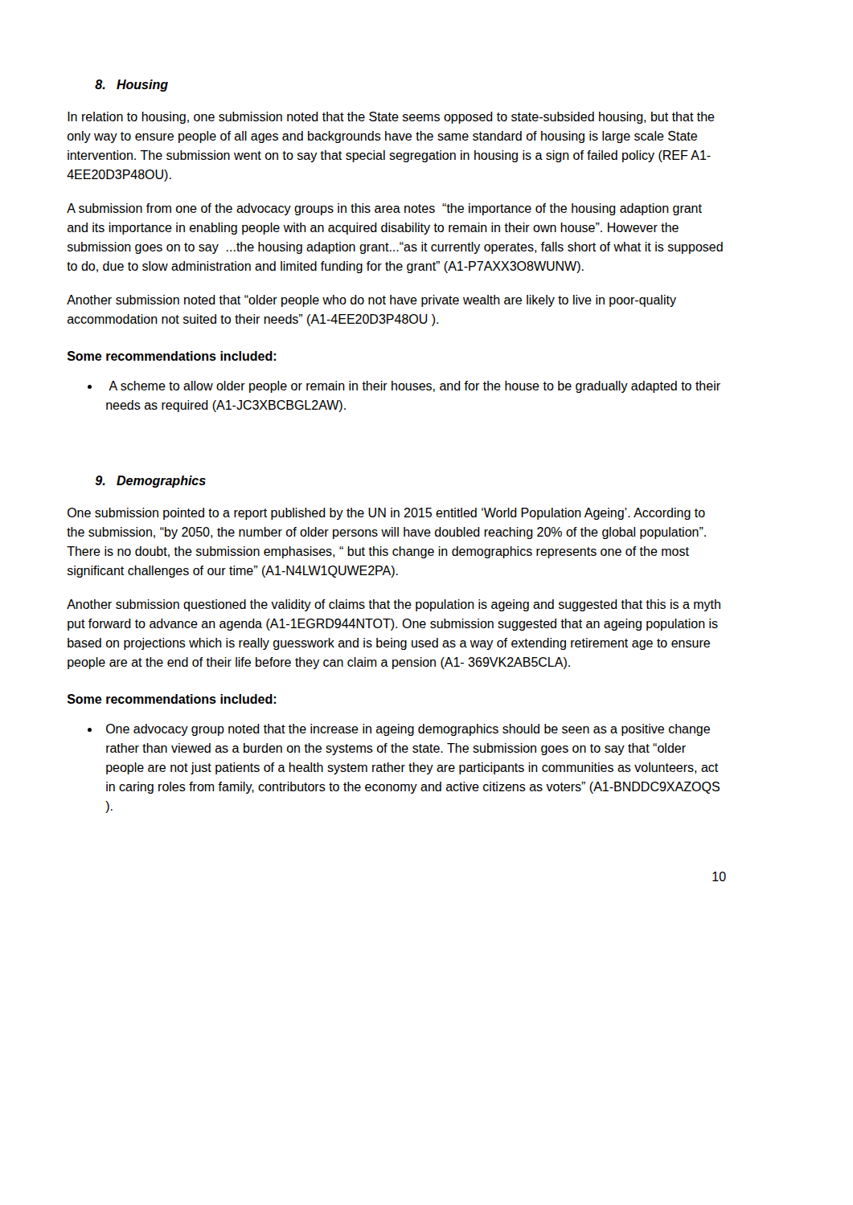8. Housing
In relation to housing, one submission noted that the State seems opposed to state-subsided housing, but that the only way to ensure people of all ages and backgrounds have the same standard of housing is large scale State intervention. The submission went on to say that special segregation in housing is a sign of failed policy (REF A1-4EE20D3P48OU).
A submission from one of the advocacy groups in this area notes “the importance of the housing adaption grant and its importance in enabling people with an acquired disability to remain in their own house”. However the submission goes on to say ...the housing adaption grant...“as it currently operates, falls short of what it is supposed to do, due to slow administration and limited funding for the grant” (A1-P7AXX3O8WUNW).
Another submission noted that “older people who do not have private wealth are likely to live in poor-quality accommodation not suited to their needs” (A1-4EE20D3P48OU ).
Some recommendations included:
A scheme to allow older people or remain in their houses, and for the house to be gradually adapted to their needs as required (A1-JC3XBCBGL2AW).
9. Demographics
One submission pointed to a report published by the UN in 2015 entitled ‘World Population Ageing’. According to the submission, “by 2050, the number of older persons will have doubled reaching 20% of the global population”. There is no doubt, the submission emphasises, “ but this change in demographics represents one of the most significant challenges of our time” (A1-N4LW1QUWE2PA).
Another submission questioned the validity of claims that the population is ageing and suggested that this is a myth put forward to advance an agenda (A1-1EGRD944NTOT). One submission suggested that an ageing population is based on projections which is really guesswork and is being used as a way of extending retirement age to ensure people are at the end of their life before they can claim a pension (A1- 369VK2AB5CLA).
Some recommendations included:
One advocacy group noted that the increase in ageing demographics should be seen as a positive change rather than viewed as a burden on the systems of the state. The submission goes on to say that “older people are not just patients of a health system rather they are participants in communities as volunteers, act in caring roles from family, contributors to the economy and active citizens as voters” (A1-BNDDC9XAZOQS ).
10